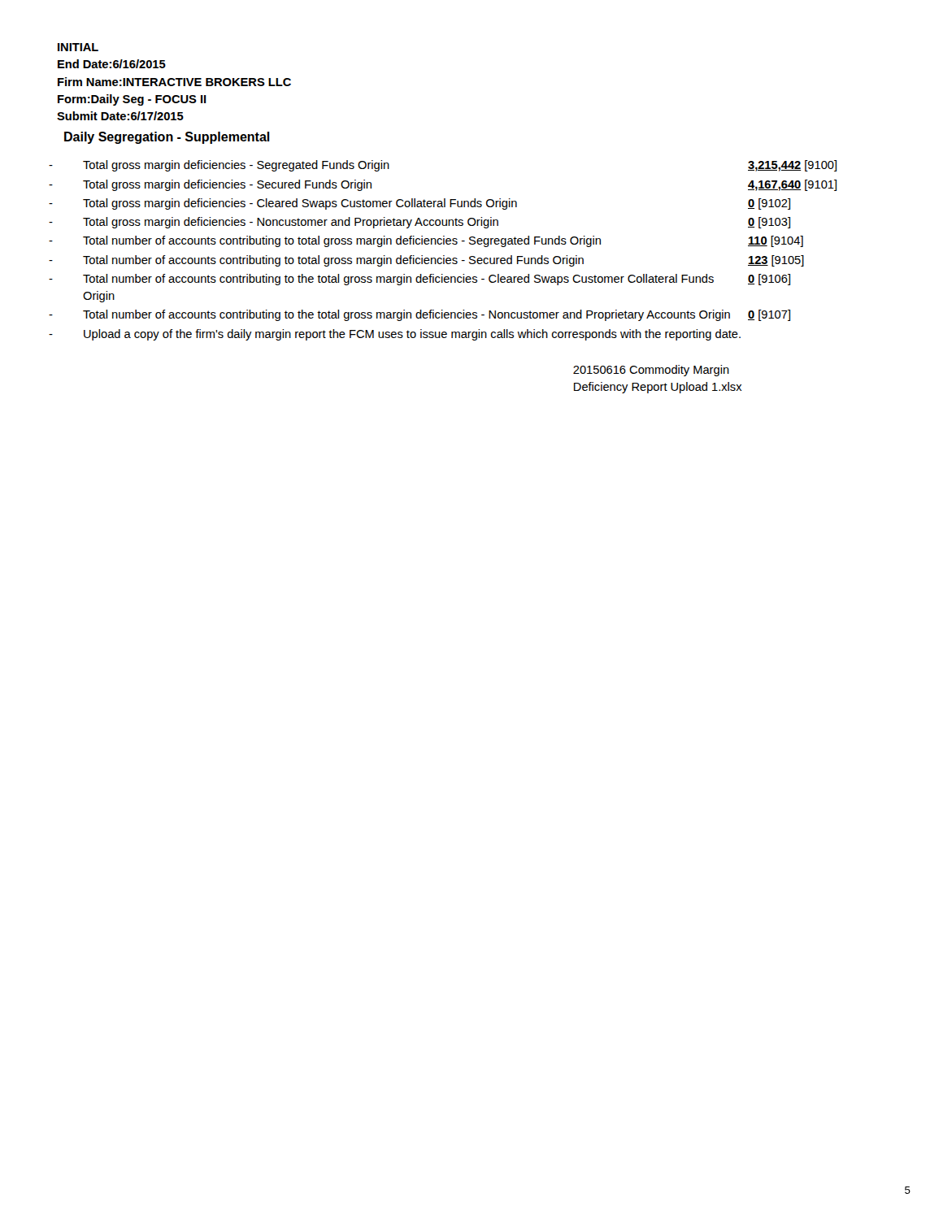INITIAL
End Date:6/16/2015
Firm Name:INTERACTIVE BROKERS LLC
Form:Daily Seg - FOCUS II
Submit Date:6/17/2015
Daily Segregation - Supplemental
| - | Total gross margin deficiencies - Segregated Funds Origin | 3,215,442 [9100] |
| - | Total gross margin deficiencies - Secured Funds Origin | 4,167,640 [9101] |
| - | Total gross margin deficiencies - Cleared Swaps Customer Collateral Funds Origin | 0 [9102] |
| - | Total gross margin deficiencies - Noncustomer and Proprietary Accounts Origin | 0 [9103] |
| - | Total number of accounts contributing to total gross margin deficiencies - Segregated Funds Origin | 110 [9104] |
| - | Total number of accounts contributing to total gross margin deficiencies - Secured Funds Origin | 123 [9105] |
| - | Total number of accounts contributing to the total gross margin deficiencies - Cleared Swaps Customer Collateral Funds Origin | 0 [9106] |
| - | Total number of accounts contributing to the total gross margin deficiencies - Noncustomer and Proprietary Accounts Origin | 0 [9107] |
| - | Upload a copy of the firm's daily margin report the FCM uses to issue margin calls which corresponds with the reporting date. | |
20150616 Commodity Margin
Deficiency Report Upload 1.xlsx
5